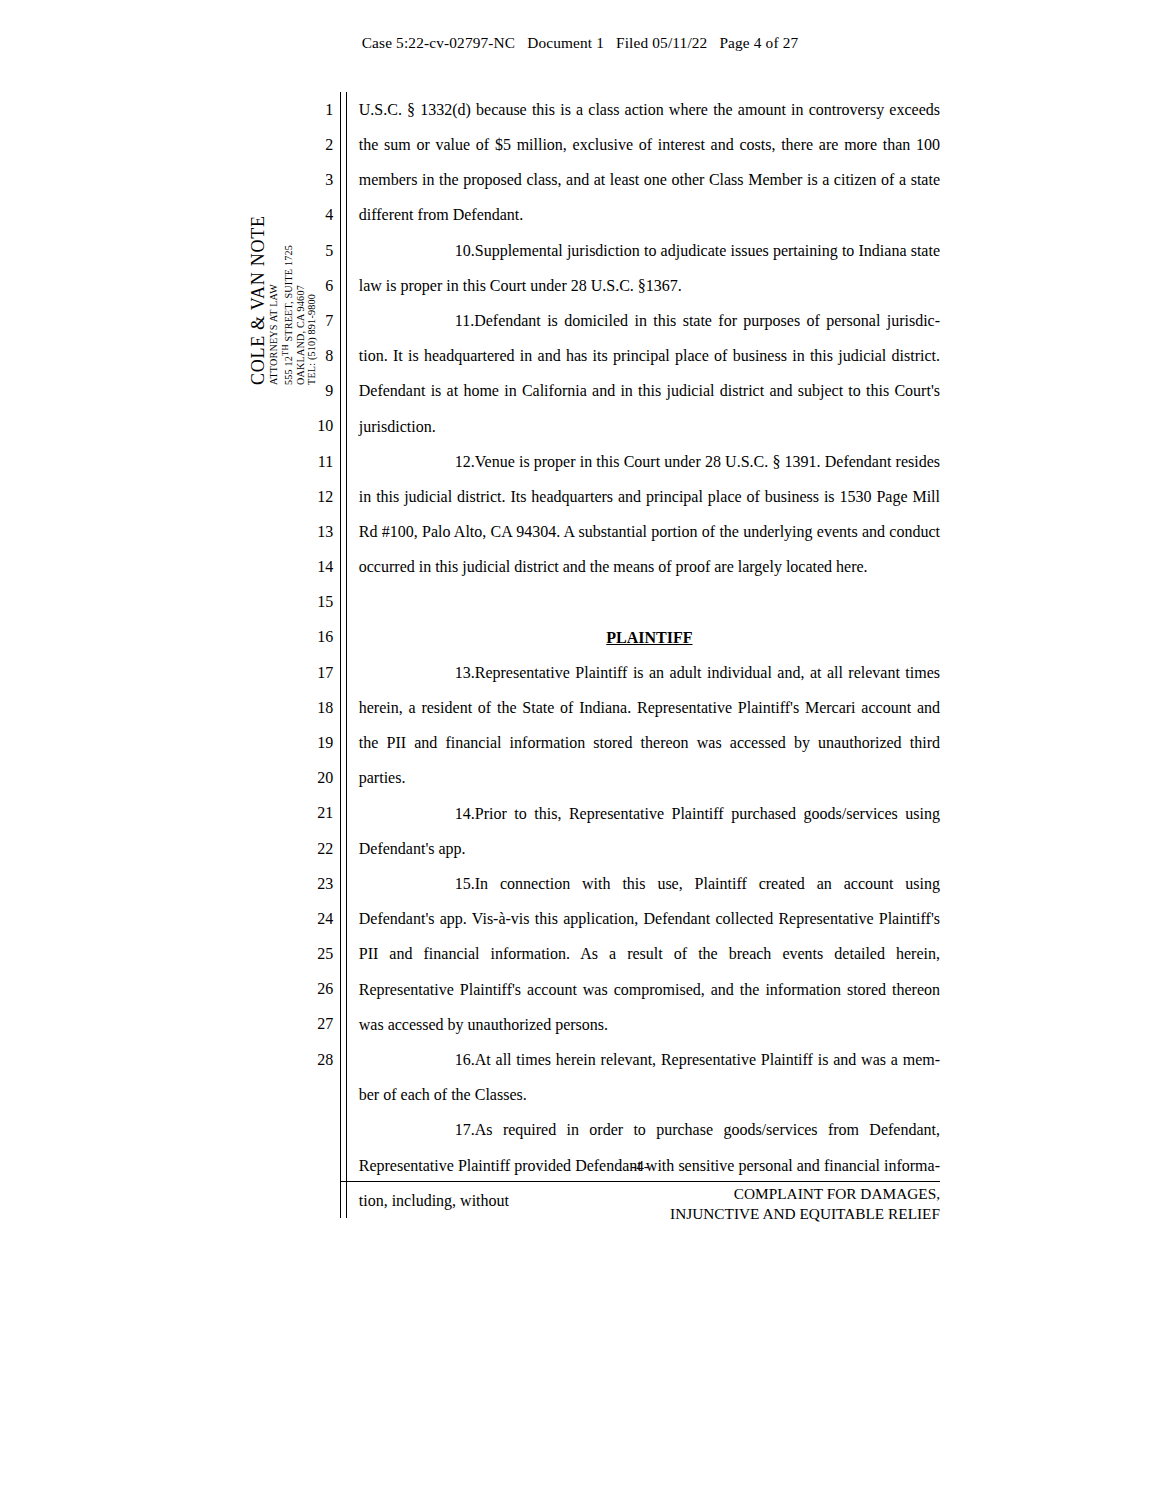Case 5:22-cv-02797-NC Document 1 Filed 05/11/22 Page 4 of 27
COLE & VAN NOTE ATTORNEYS AT LAW 555 12TH STREET, SUITE 1725 OAKLAND, CA 94607 TEL: (510) 891-9800
1
2
3
4
5
6
7
8
9
10
11
12
13
14
15
16
17
18
19
20
21
22
23
24
25
26
27
28
U.S.C. § 1332(d) because this is a class action where the amount in controversy exceeds the sum or value of $5 million, exclusive of interest and costs, there are more than 100 members in the proposed class, and at least one other Class Member is a citizen of a state different from Defendant.
10. Supplemental jurisdiction to adjudicate issues pertaining to Indiana state law is proper in this Court under 28 U.S.C. §1367.
11. Defendant is domiciled in this state for purposes of personal jurisdiction. It is headquartered in and has its principal place of business in this judicial district. Defendant is at home in California and in this judicial district and subject to this Court's jurisdiction.
12. Venue is proper in this Court under 28 U.S.C. § 1391. Defendant resides in this judicial district. Its headquarters and principal place of business is 1530 Page Mill Rd #100, Palo Alto, CA 94304. A substantial portion of the underlying events and conduct occurred in this judicial district and the means of proof are largely located here.
PLAINTIFF
13. Representative Plaintiff is an adult individual and, at all relevant times herein, a resident of the State of Indiana. Representative Plaintiff's Mercari account and the PII and financial information stored thereon was accessed by unauthorized third parties.
14. Prior to this, Representative Plaintiff purchased goods/services using Defendant's app.
15. In connection with this use, Plaintiff created an account using Defendant's app. Vis-à-vis this application, Defendant collected Representative Plaintiff's PII and financial information. As a result of the breach events detailed herein, Representative Plaintiff's account was compromised, and the information stored thereon was accessed by unauthorized persons.
16. At all times herein relevant, Representative Plaintiff is and was a member of each of the Classes.
17. As required in order to purchase goods/services from Defendant, Representative Plaintiff provided Defendant with sensitive personal and financial information, including, without
-4-
COMPLAINT FOR DAMAGES,
INJUNCTIVE AND EQUITABLE RELIEF